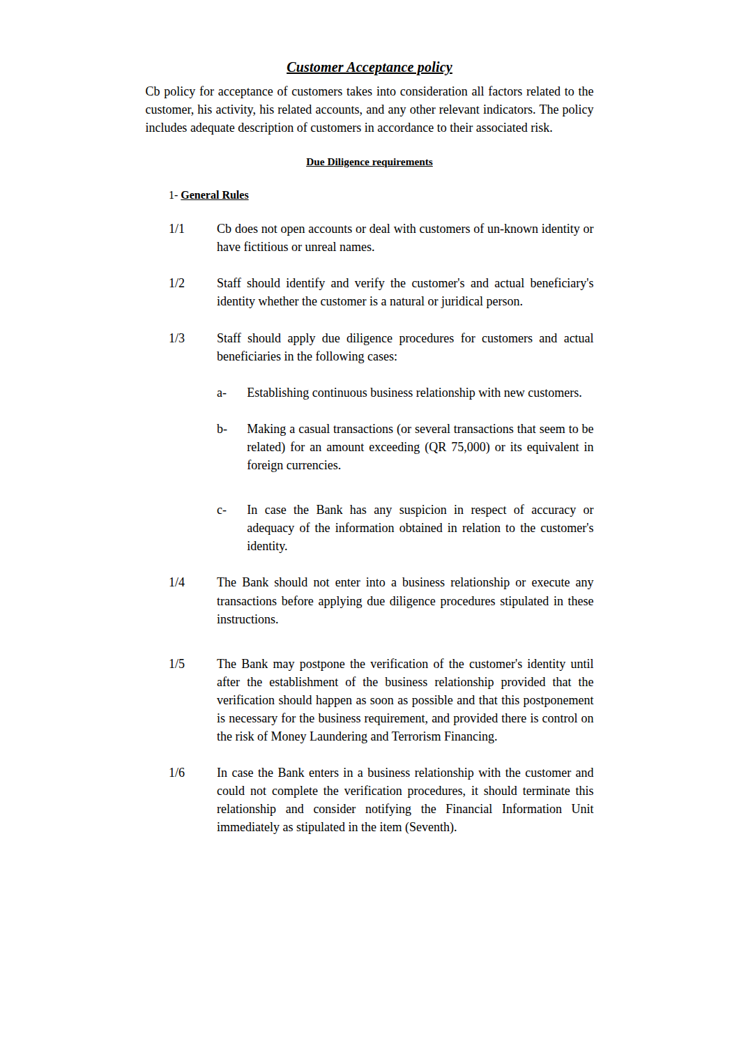Customer Acceptance policy
Cb policy for acceptance of customers takes into consideration all factors related to the customer, his activity, his related accounts, and any other relevant indicators. The policy includes adequate description of customers in accordance to their associated risk.
Due Diligence requirements
1- General Rules
1/1
Cb does not open accounts or deal with customers of un-known identity or have fictitious or unreal names.
1/2
Staff should identify and verify the customer's and actual beneficiary's identity whether the customer is a natural or juridical person.
1/3
Staff should apply due diligence procedures for customers and actual beneficiaries in the following cases:
a-
Establishing continuous business relationship with new customers.
b-
Making a casual transactions (or several transactions that seem to be related) for an amount exceeding (QR 75,000) or its equivalent in foreign currencies.
c-
In case the Bank has any suspicion in respect of accuracy or adequacy of the information obtained in relation to the customer's identity.
1/4
The Bank should not enter into a business relationship or execute any transactions before applying due diligence procedures stipulated in these instructions.
1/5
The Bank may postpone the verification of the customer's identity until after the establishment of the business relationship provided that the verification should happen as soon as possible and that this postponement is necessary for the business requirement, and provided there is control on the risk of Money Laundering and Terrorism Financing.
1/6
In case the Bank enters in a business relationship with the customer and could not complete the verification procedures, it should terminate this relationship and consider notifying the Financial Information Unit immediately as stipulated in the item (Seventh).